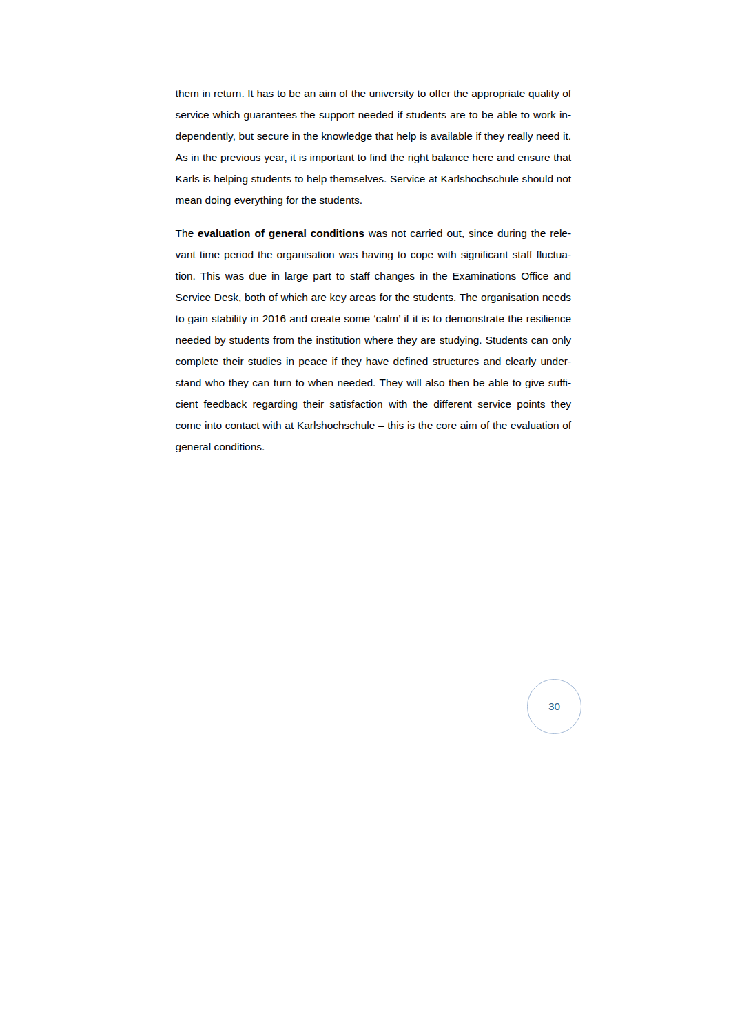them in return. It has to be an aim of the university to offer the appropriate quality of service which guarantees the support needed if students are to be able to work independently, but secure in the knowledge that help is available if they really need it. As in the previous year, it is important to find the right balance here and ensure that Karls is helping students to help themselves. Service at Karlshochschule should not mean doing everything for the students.
The evaluation of general conditions was not carried out, since during the relevant time period the organisation was having to cope with significant staff fluctuation. This was due in large part to staff changes in the Examinations Office and Service Desk, both of which are key areas for the students. The organisation needs to gain stability in 2016 and create some ‘calm’ if it is to demonstrate the resilience needed by students from the institution where they are studying. Students can only complete their studies in peace if they have defined structures and clearly understand who they can turn to when needed. They will also then be able to give sufficient feedback regarding their satisfaction with the different service points they come into contact with at Karlshochschule – this is the core aim of the evaluation of general conditions.
30